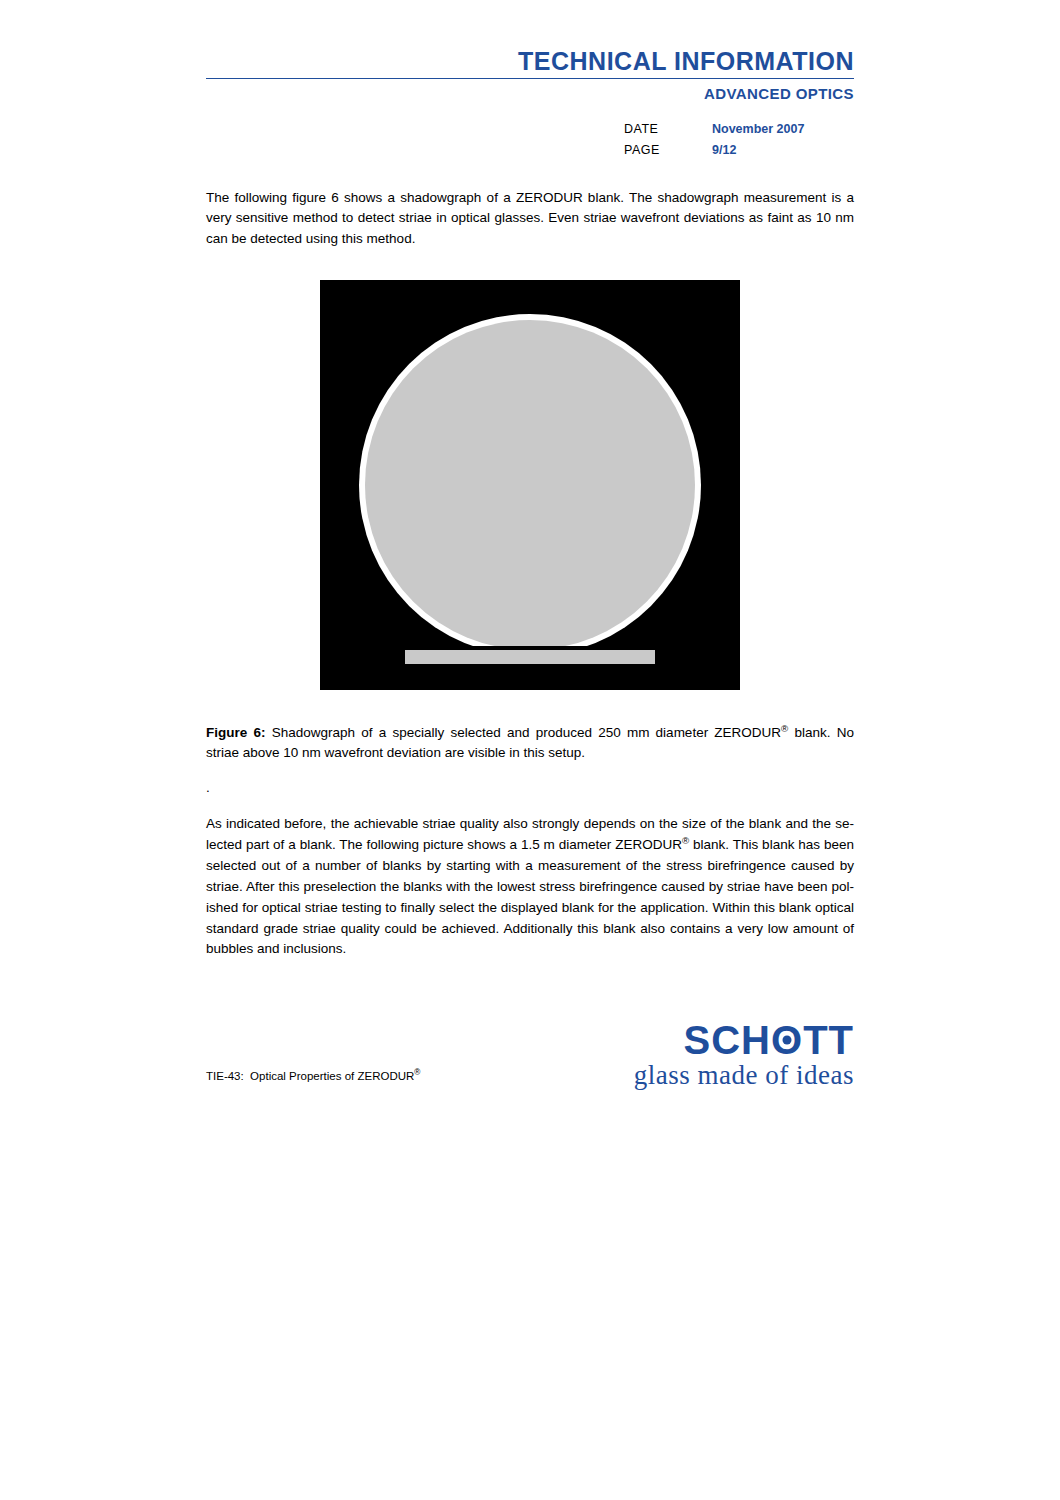TECHNICAL INFORMATION
ADVANCED OPTICS
| DATE | November 2007 |
| PAGE | 9/12 |
The following figure 6 shows a shadowgraph of a ZERODUR blank. The shadowgraph measurement is a very sensitive method to detect striae in optical glasses. Even striae wavefront deviations as faint as 10 nm can be detected using this method.
Figure 6: Shadowgraph of a specially selected and produced 250 mm diameter ZERODUR® blank. No striae above 10 nm wavefront deviation are visible in this setup.
.
As indicated before, the achievable striae quality also strongly depends on the size of the blank and the selected part of a blank. The following picture shows a 1.5 m diameter ZERODUR® blank. This blank has been selected out of a number of blanks by starting with a measurement of the stress birefringence caused by striae. After this preselection the blanks with the lowest stress birefringence caused by striae have been polished for optical striae testing to finally select the displayed blank for the application. Within this blank optical standard grade striae quality could be achieved. Additionally this blank also contains a very low amount of bubbles and inclusions.
TIE-43: Optical Properties of ZERODUR®
SCHOTT
glass made of ideas